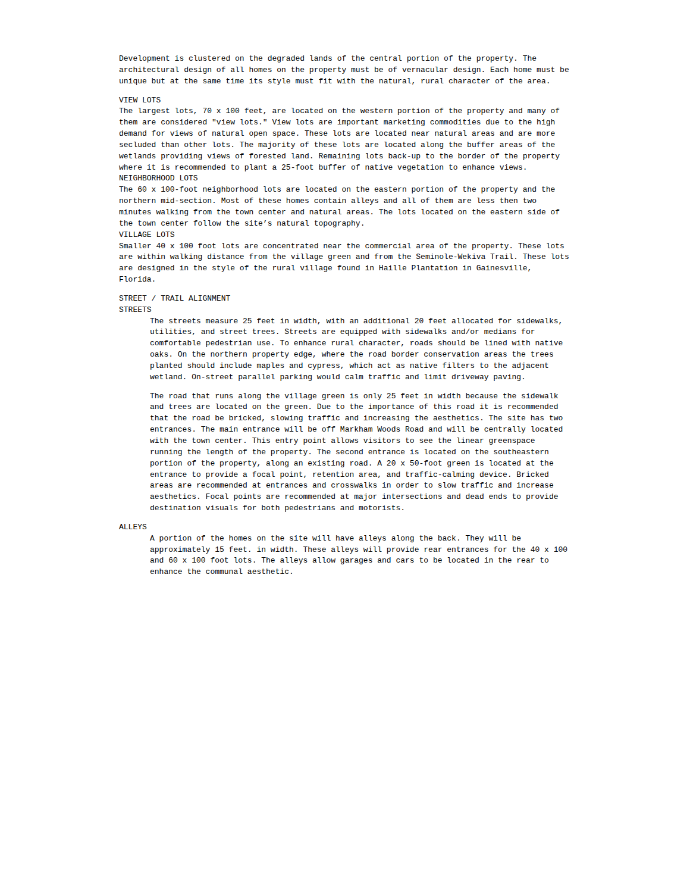Development is clustered on the degraded lands of the central portion of the property. The architectural design of all homes on the property must be of vernacular design. Each home must be unique but at the same time its style must fit with the natural, rural character of the area.
VIEW LOTS
The largest lots, 70 x 100 feet, are located on the western portion of the property and many of them are considered "view lots." View lots are important marketing commodities due to the high demand for views of natural open space. These lots are located near natural areas and are more secluded than other lots. The majority of these lots are located along the buffer areas of the wetlands providing views of forested land. Remaining lots back-up to the border of the property where it is recommended to plant a 25-foot buffer of native vegetation to enhance views.
NEIGHBORHOOD LOTS
The 60 x 100-foot neighborhood lots are located on the eastern portion of the property and the northern mid-section. Most of these homes contain alleys and all of them are less then two minutes walking from the town center and natural areas. The lots located on the eastern side of the town center follow the site’s natural topography.
VILLAGE LOTS
Smaller 40 x 100 foot lots are concentrated near the commercial area of the property. These lots are within walking distance from the village green and from the Seminole-Wekiva Trail. These lots are designed in the style of the rural village found in Haille Plantation in Gainesville, Florida.
STREET / TRAIL ALIGNMENT
STREETS
The streets measure 25 feet in width, with an additional 20 feet allocated for sidewalks, utilities, and street trees. Streets are equipped with sidewalks and/or medians for comfortable pedestrian use. To enhance rural character, roads should be lined with native oaks. On the northern property edge, where the road border conservation areas the trees planted should include maples and cypress, which act as native filters to the adjacent wetland. On-street parallel parking would calm traffic and limit driveway paving.
The road that runs along the village green is only 25 feet in width because the sidewalk and trees are located on the green. Due to the importance of this road it is recommended that the road be bricked, slowing traffic and increasing the aesthetics. The site has two entrances. The main entrance will be off Markham Woods Road and will be centrally located with the town center. This entry point allows visitors to see the linear greenspace running the length of the property. The second entrance is located on the southeastern portion of the property, along an existing road. A 20 x 50-foot green is located at the entrance to provide a focal point, retention area, and traffic-calming device. Bricked areas are recommended at entrances and crosswalks in order to slow traffic and increase aesthetics. Focal points are recommended at major intersections and dead ends to provide destination visuals for both pedestrians and motorists.
ALLEYS
A portion of the homes on the site will have alleys along the back. They will be approximately 15 feet. in width. These alleys will provide rear entrances for the 40 x 100 and 60 x 100 foot lots. The alleys allow garages and cars to be located in the rear to enhance the communal aesthetic.